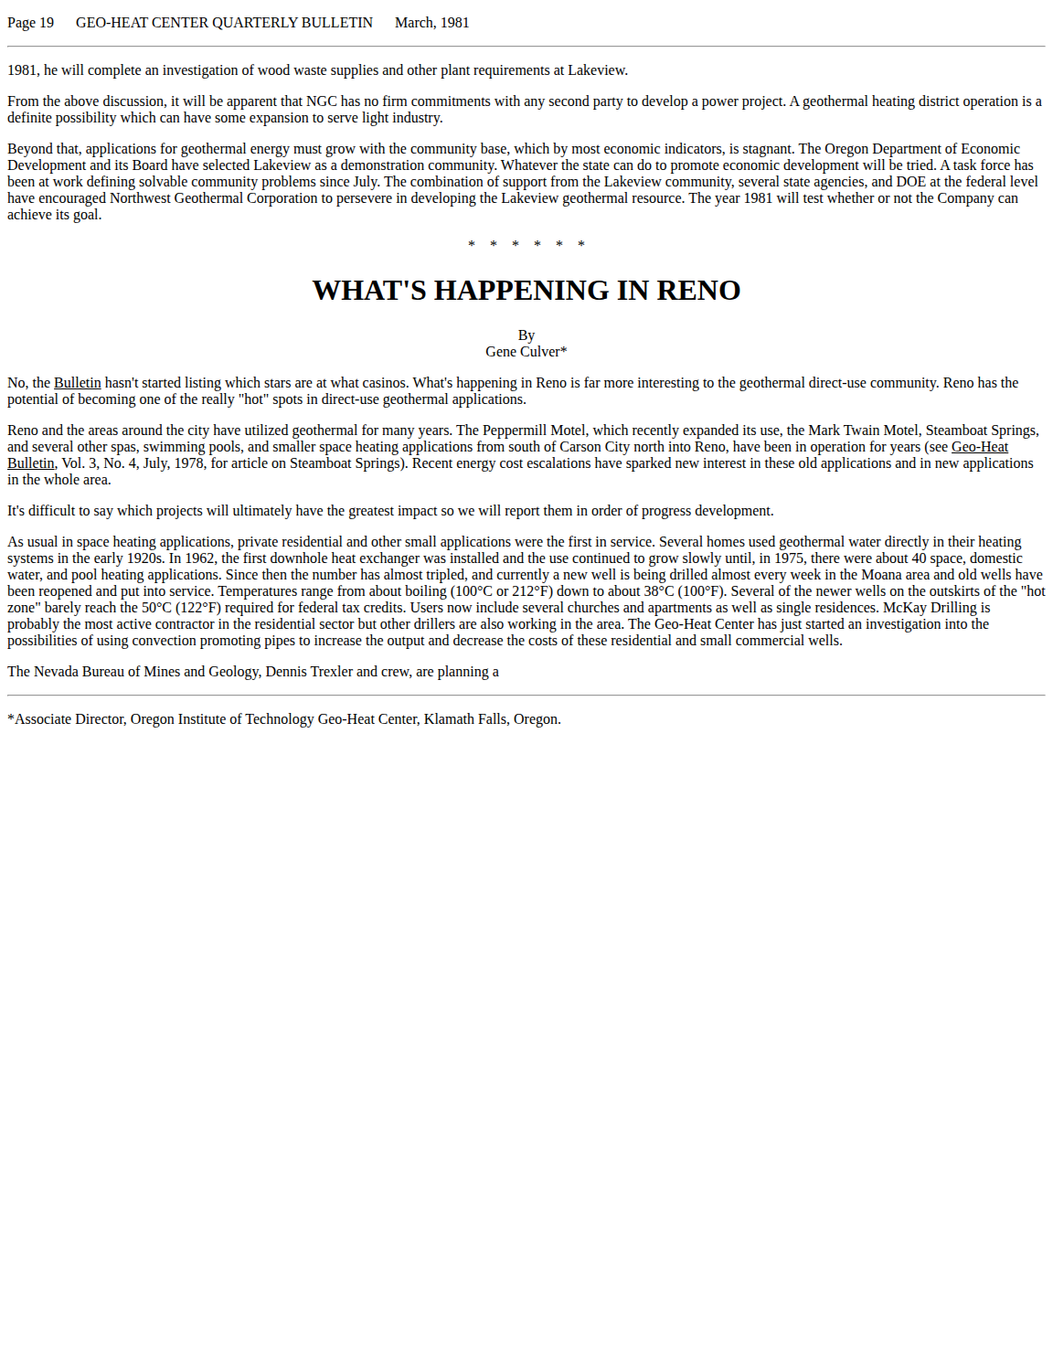Page 19 GEO-HEAT CENTER QUARTERLY BULLETIN March, 1981
1981, he will complete an investigation of wood waste supplies and other plant requirements at Lakeview.
From the above discussion, it will be apparent that NGC has no firm commitments with any second party to develop a power project. A geothermal heating district operation is a definite possibility which can have some expansion to serve light industry.
Beyond that, applications for geothermal energy must grow with the community base, which by most economic indicators, is stagnant. The Oregon Department of Economic Development and its Board have selected Lakeview as a demonstration community. Whatever the state can do to promote economic development will be tried. A task force has been at work defining solvable community problems since July. The combination of support from the Lakeview community, several state agencies, and DOE at the federal level have encouraged Northwest Geothermal Corporation to persevere in developing the Lakeview geothermal resource. The year 1981 will test whether or not the Company can achieve its goal.
* * * * * *
WHAT'S HAPPENING IN RENO
By
Gene Culver*
No, the Bulletin hasn't started listing which stars are at what casinos. What's happening in Reno is far more interesting to the geothermal direct-use community. Reno has the potential of becoming one of the really "hot" spots in direct-use geothermal applications.
Reno and the areas around the city have utilized geothermal for many years. The Peppermill Motel, which recently expanded its use, the Mark Twain Motel, Steamboat Springs, and several other spas, swimming pools, and smaller space heating applications from south of Carson City north into Reno, have been in operation for years (see Geo-Heat Bulletin, Vol. 3, No. 4, July, 1978, for article on Steamboat Springs). Recent energy cost escalations have sparked new interest in these old applications and in new applications in the whole area.
It's difficult to say which projects will ultimately have the greatest impact so we will report them in order of progress development.
As usual in space heating applications, private residential and other small applications were the first in service. Several homes used geothermal water directly in their heating systems in the early 1920s. In 1962, the first downhole heat exchanger was installed and the use continued to grow slowly until, in 1975, there were about 40 space, domestic water, and pool heating applications. Since then the number has almost tripled, and currently a new well is being drilled almost every week in the Moana area and old wells have been reopened and put into service. Temperatures range from about boiling (100°C or 212°F) down to about 38°C (100°F). Several of the newer wells on the outskirts of the "hot zone" barely reach the 50°C (122°F) required for federal tax credits. Users now include several churches and apartments as well as single residences. McKay Drilling is probably the most active contractor in the residential sector but other drillers are also working in the area. The Geo-Heat Center has just started an investigation into the possibilities of using convection promoting pipes to increase the output and decrease the costs of these residential and small commercial wells.
The Nevada Bureau of Mines and Geology, Dennis Trexler and crew, are planning a
*Associate Director, Oregon Institute of Technology Geo-Heat Center, Klamath Falls, Oregon.